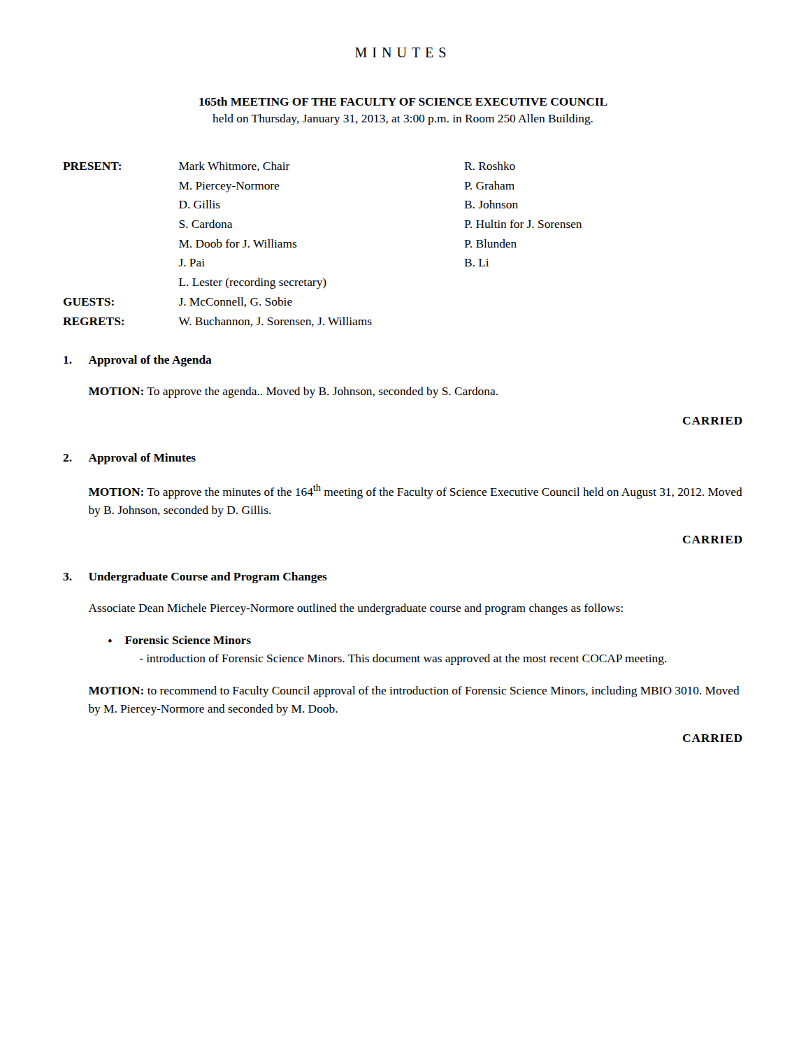MINUTES
165th MEETING OF THE FACULTY OF SCIENCE EXECUTIVE COUNCIL
held on Thursday, January 31, 2013, at 3:00 p.m. in Room 250 Allen Building.
| PRESENT: | Mark Whitmore, Chair | R. Roshko |
| | M. Piercey-Normore | P. Graham |
| | D. Gillis | B. Johnson |
| | S. Cardona | P. Hultin for J. Sorensen |
| | M. Doob for J. Williams | P. Blunden |
| | J. Pai | B. Li |
| | L. Lester (recording secretary) | |
| GUESTS: | J. McConnell, G. Sobie |
| REGRETS: | W. Buchannon, J. Sorensen, J. Williams |
Approval of the Agenda
MOTION: To approve the agenda.. Moved by B. Johnson, seconded by S. Cardona.
CARRIED
Approval of Minutes
MOTION: To approve the minutes of the 164th meeting of the Faculty of Science Executive Council held on August 31, 2012. Moved by B. Johnson, seconded by D. Gillis.
CARRIED
Undergraduate Course and Program Changes
Associate Dean Michele Piercey-Normore outlined the undergraduate course and program changes as follows:
Forensic Science Minors
- introduction of Forensic Science Minors. This document was approved at the most recent COCAP meeting.
MOTION: to recommend to Faculty Council approval of the introduction of Forensic Science Minors, including MBIO 3010. Moved by M. Piercey-Normore and seconded by M. Doob.
CARRIED